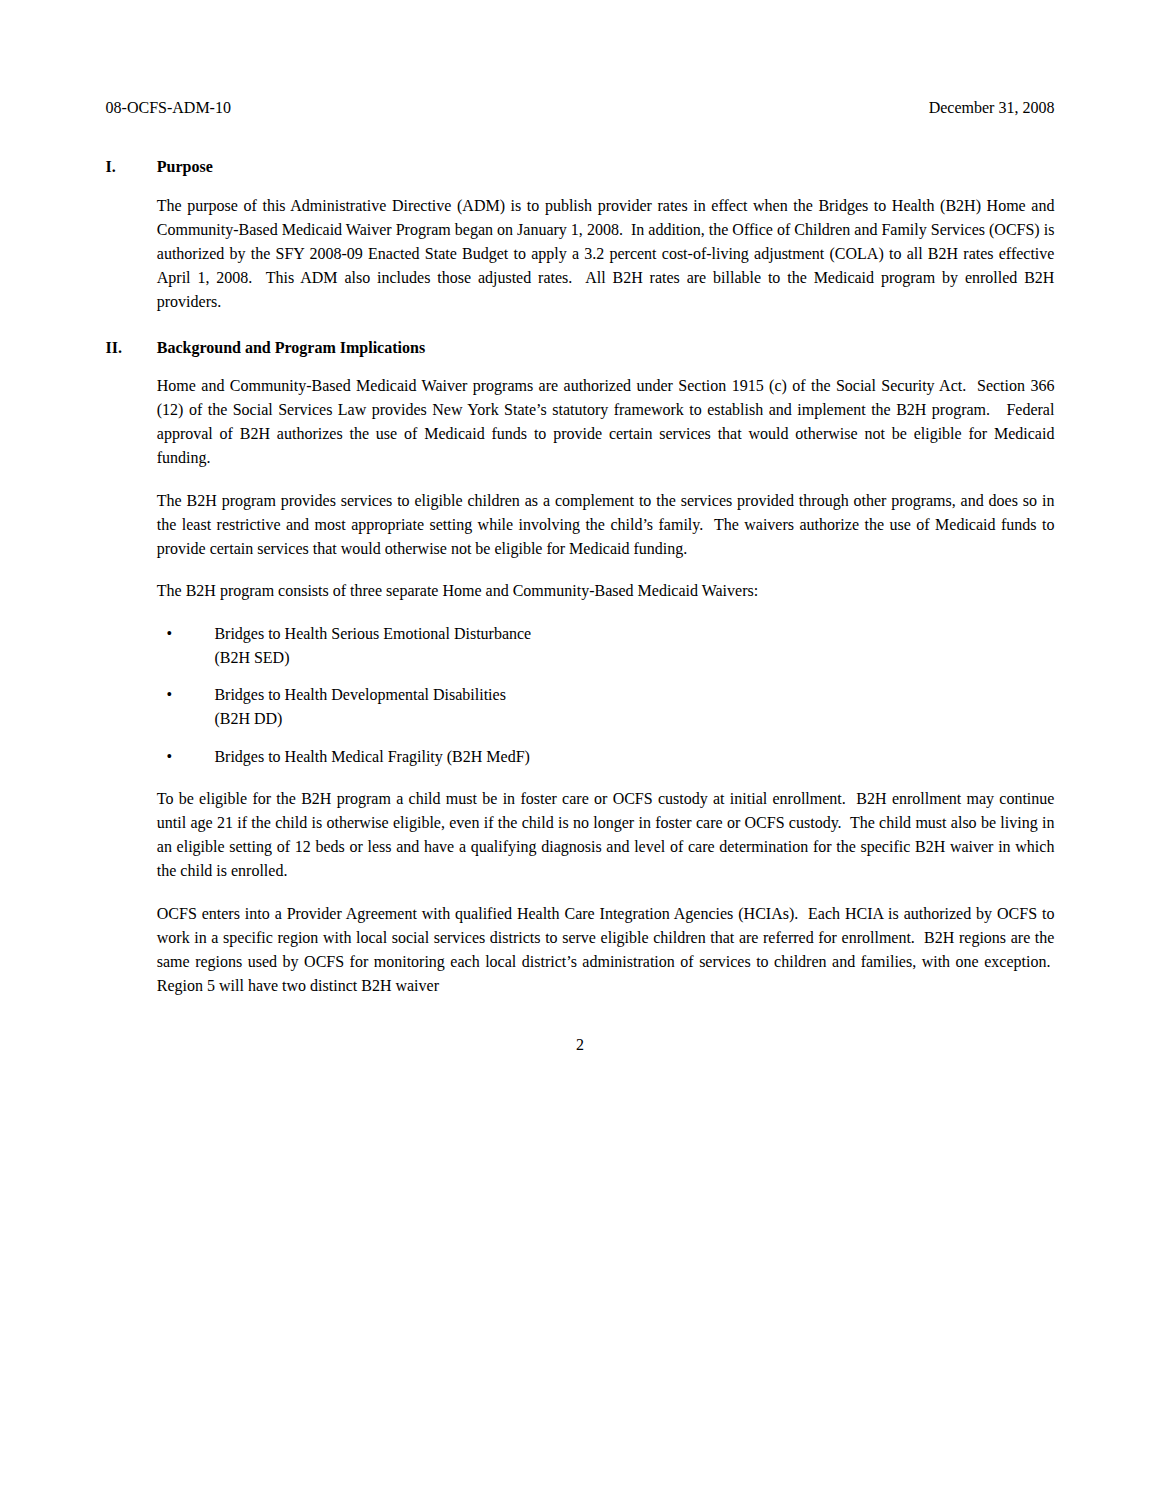08-OCFS-ADM-10 December 31, 2008
I. Purpose
The purpose of this Administrative Directive (ADM) is to publish provider rates in effect when the Bridges to Health (B2H) Home and Community-Based Medicaid Waiver Program began on January 1, 2008. In addition, the Office of Children and Family Services (OCFS) is authorized by the SFY 2008-09 Enacted State Budget to apply a 3.2 percent cost-of-living adjustment (COLA) to all B2H rates effective April 1, 2008. This ADM also includes those adjusted rates. All B2H rates are billable to the Medicaid program by enrolled B2H providers.
II. Background and Program Implications
Home and Community-Based Medicaid Waiver programs are authorized under Section 1915 (c) of the Social Security Act. Section 366 (12) of the Social Services Law provides New York State’s statutory framework to establish and implement the B2H program. Federal approval of B2H authorizes the use of Medicaid funds to provide certain services that would otherwise not be eligible for Medicaid funding.
The B2H program provides services to eligible children as a complement to the services provided through other programs, and does so in the least restrictive and most appropriate setting while involving the child’s family. The waivers authorize the use of Medicaid funds to provide certain services that would otherwise not be eligible for Medicaid funding.
The B2H program consists of three separate Home and Community-Based Medicaid Waivers:
Bridges to Health Serious Emotional Disturbance
(B2H SED)
Bridges to Health Developmental Disabilities
(B2H DD)
Bridges to Health Medical Fragility (B2H MedF)
To be eligible for the B2H program a child must be in foster care or OCFS custody at initial enrollment. B2H enrollment may continue until age 21 if the child is otherwise eligible, even if the child is no longer in foster care or OCFS custody. The child must also be living in an eligible setting of 12 beds or less and have a qualifying diagnosis and level of care determination for the specific B2H waiver in which the child is enrolled.
OCFS enters into a Provider Agreement with qualified Health Care Integration Agencies (HCIAs). Each HCIA is authorized by OCFS to work in a specific region with local social services districts to serve eligible children that are referred for enrollment. B2H regions are the same regions used by OCFS for monitoring each local district’s administration of services to children and families, with one exception. Region 5 will have two distinct B2H waiver
2